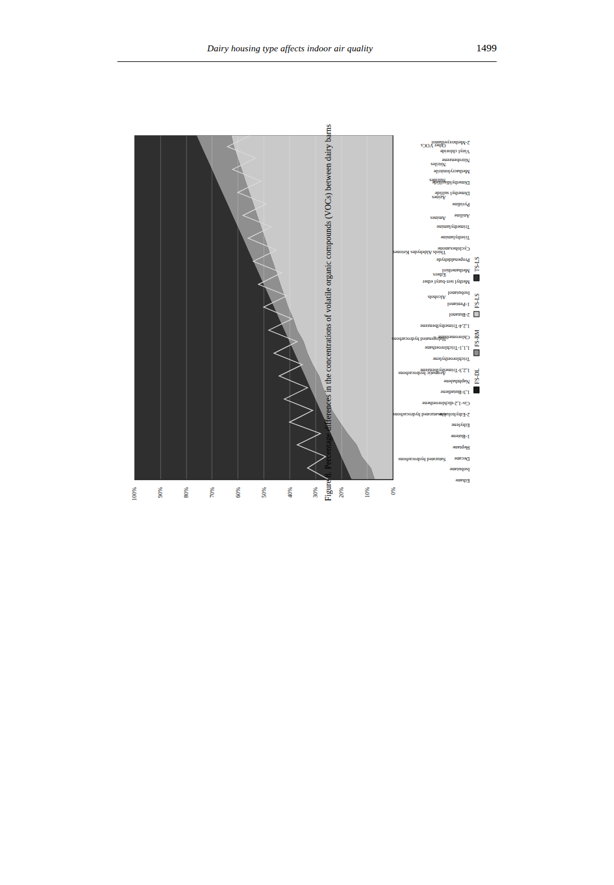Dairy housing type affects indoor air quality
1499
100% 90% 80% 70% 60% 50% 40% 30% 20% 10% 0%
Ethane Isobutane Decane Heptane 1-Butene Ethylene 2-Ethyltoluene Cis-1,2-dichloroethene 1,3-Butadiene Naphthalene 1,2,3-Trimethylbenzene Trichloroethylene 1,1,1-Trichloroethane Chloromethane 1,2,4-Trimethylbenzene 2-Butanol 1-Pentanol Isobutanol Methyl tert-butyl ether Methanethiol Propenaldehyde Cyclohexanone Triethylamine Trimethylamine Aniline Pyridine Dimethyl sulfide Dimethyldisulfide Methacrylonitrile Nitrobenzene Vinyl chloride 2-Methoxyethanol
Saturated hydrocarbons Unsaturated hydrocarbons Aromatic hydrocarbons Halogenated hydrocarbons Alcohols Ethers Thiols Aldehydes Ketones Amines Azines Sulfides Nitriles Other VOCs
FS-DL FS-RM FS-LS TS-LS
Figure 8. Percentage differences in the concentrations of volatile organic compounds (VOCs) between dairy barns